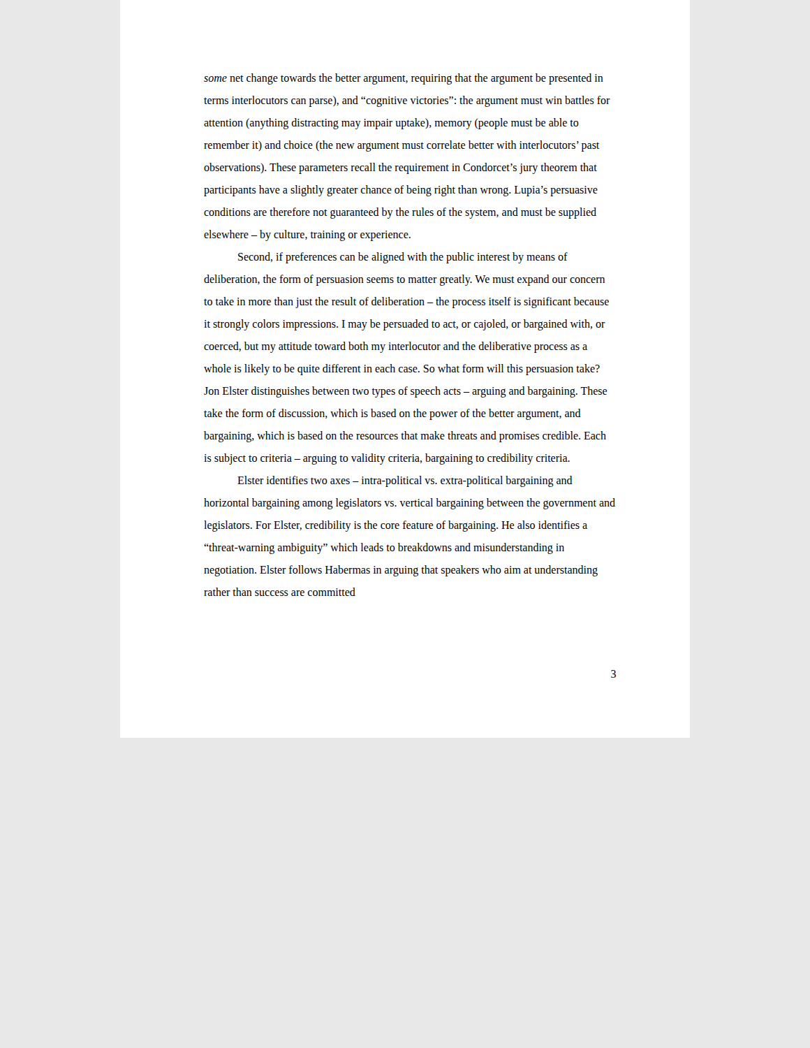some net change towards the better argument, requiring that the argument be presented in terms interlocutors can parse), and “cognitive victories”: the argument must win battles for attention (anything distracting may impair uptake), memory (people must be able to remember it) and choice (the new argument must correlate better with interlocutors’ past observations). These parameters recall the requirement in Condorcet’s jury theorem that participants have a slightly greater chance of being right than wrong. Lupia’s persuasive conditions are therefore not guaranteed by the rules of the system, and must be supplied elsewhere – by culture, training or experience.
Second, if preferences can be aligned with the public interest by means of deliberation, the form of persuasion seems to matter greatly. We must expand our concern to take in more than just the result of deliberation – the process itself is significant because it strongly colors impressions. I may be persuaded to act, or cajoled, or bargained with, or coerced, but my attitude toward both my interlocutor and the deliberative process as a whole is likely to be quite different in each case. So what form will this persuasion take? Jon Elster distinguishes between two types of speech acts – arguing and bargaining. These take the form of discussion, which is based on the power of the better argument, and bargaining, which is based on the resources that make threats and promises credible. Each is subject to criteria – arguing to validity criteria, bargaining to credibility criteria.
Elster identifies two axes – intra-political vs. extra-political bargaining and horizontal bargaining among legislators vs. vertical bargaining between the government and legislators. For Elster, credibility is the core feature of bargaining. He also identifies a “threat-warning ambiguity” which leads to breakdowns and misunderstanding in negotiation. Elster follows Habermas in arguing that speakers who aim at understanding rather than success are committed
3